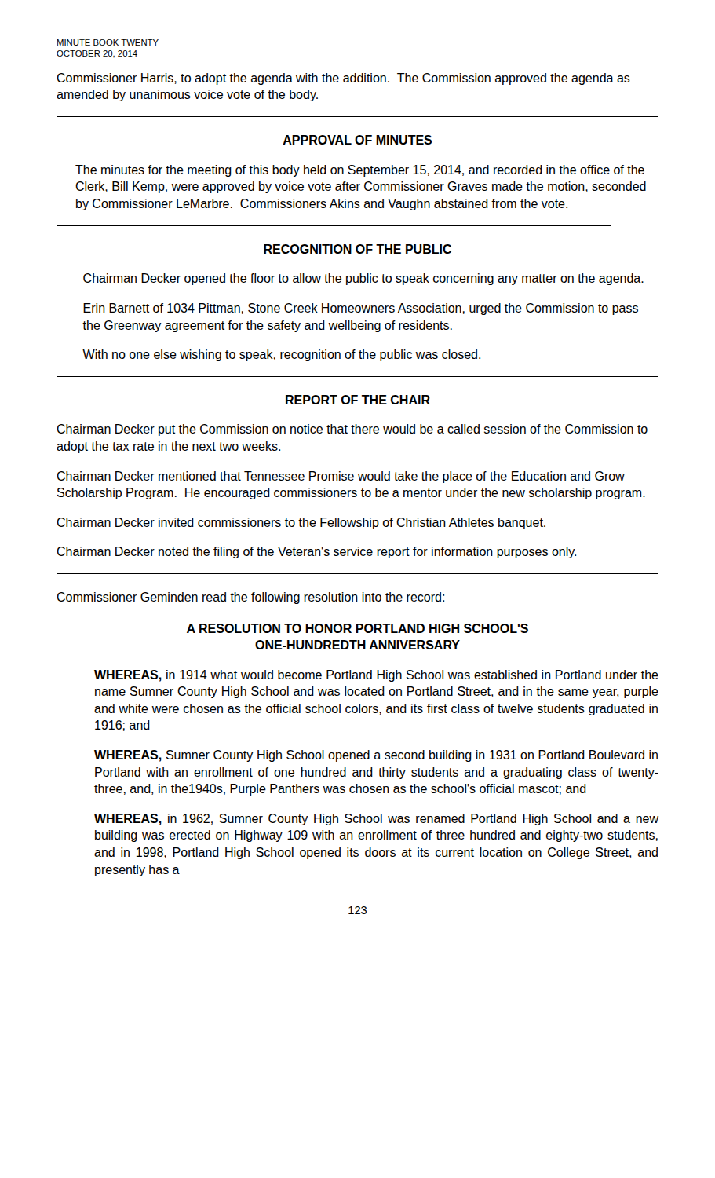MINUTE BOOK TWENTY
OCTOBER 20, 2014
Commissioner Harris, to adopt the agenda with the addition. The Commission approved the agenda as amended by unanimous voice vote of the body.
APPROVAL OF MINUTES
The minutes for the meeting of this body held on September 15, 2014, and recorded in the office of the Clerk, Bill Kemp, were approved by voice vote after Commissioner Graves made the motion, seconded by Commissioner LeMarbre. Commissioners Akins and Vaughn abstained from the vote.
RECOGNITION OF THE PUBLIC
Chairman Decker opened the floor to allow the public to speak concerning any matter on the agenda.
Erin Barnett of 1034 Pittman, Stone Creek Homeowners Association, urged the Commission to pass the Greenway agreement for the safety and wellbeing of residents.
With no one else wishing to speak, recognition of the public was closed.
REPORT OF THE CHAIR
Chairman Decker put the Commission on notice that there would be a called session of the Commission to adopt the tax rate in the next two weeks.
Chairman Decker mentioned that Tennessee Promise would take the place of the Education and Grow Scholarship Program. He encouraged commissioners to be a mentor under the new scholarship program.
Chairman Decker invited commissioners to the Fellowship of Christian Athletes banquet.
Chairman Decker noted the filing of the Veteran's service report for information purposes only.
Commissioner Geminden read the following resolution into the record:
A RESOLUTION TO HONOR PORTLAND HIGH SCHOOL'S
ONE-HUNDREDTH ANNIVERSARY
WHEREAS, in 1914 what would become Portland High School was established in Portland under the name Sumner County High School and was located on Portland Street, and in the same year, purple and white were chosen as the official school colors, and its first class of twelve students graduated in 1916; and
WHEREAS, Sumner County High School opened a second building in 1931 on Portland Boulevard in Portland with an enrollment of one hundred and thirty students and a graduating class of twenty-three, and, in the1940s, Purple Panthers was chosen as the school's official mascot; and
WHEREAS, in 1962, Sumner County High School was renamed Portland High School and a new building was erected on Highway 109 with an enrollment of three hundred and eighty-two students, and in 1998, Portland High School opened its doors at its current location on College Street, and presently has a
123